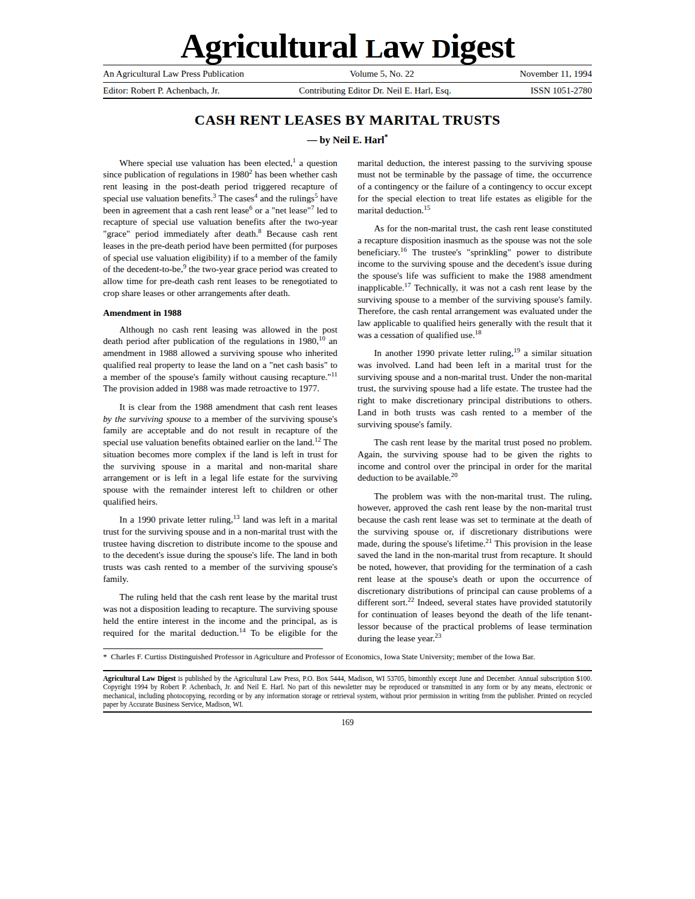Agricultural Law Digest
An Agricultural Law Press Publication Volume 5, No. 22 November 11, 1994
Editor: Robert P. Achenbach, Jr. Contributing Editor Dr. Neil E. Harl, Esq. ISSN 1051-2780
CASH RENT LEASES BY MARITAL TRUSTS
— by Neil E. Harl*
Where special use valuation has been elected,1 a question since publication of regulations in 19802 has been whether cash rent leasing in the post-death period triggered recapture of special use valuation benefits.3 The cases4 and the rulings5 have been in agreement that a cash rent lease6 or a "net lease"7 led to recapture of special use valuation benefits after the two-year "grace" period immediately after death.8 Because cash rent leases in the pre-death period have been permitted (for purposes of special use valuation eligibility) if to a member of the family of the decedent-to-be,9 the two-year grace period was created to allow time for pre-death cash rent leases to be renegotiated to crop share leases or other arrangements after death.
Amendment in 1988
Although no cash rent leasing was allowed in the post death period after publication of the regulations in 1980,10 an amendment in 1988 allowed a surviving spouse who inherited qualified real property to lease the land on a "net cash basis" to a member of the spouse's family without causing recapture."11 The provision added in 1988 was made retroactive to 1977.
It is clear from the 1988 amendment that cash rent leases by the surviving spouse to a member of the surviving spouse's family are acceptable and do not result in recapture of the special use valuation benefits obtained earlier on the land.12 The situation becomes more complex if the land is left in trust for the surviving spouse in a marital and non-marital share arrangement or is left in a legal life estate for the surviving spouse with the remainder interest left to children or other qualified heirs.
In a 1990 private letter ruling,13 land was left in a marital trust for the surviving spouse and in a non-marital trust with the trustee having discretion to distribute income to the spouse and to the decedent's issue during the spouse's life. The land in both trusts was cash rented to a member of the surviving spouse's family.
The ruling held that the cash rent lease by the marital trust was not a disposition leading to recapture. The surviving spouse held the entire interest in the income and the principal, as is required for the marital deduction.14 To be eligible for the marital deduction, the interest passing to the surviving spouse must not be terminable by the passage of time, the occurrence of a contingency or the failure of a contingency to occur except for the special election to treat life estates as eligible for the marital deduction.15
As for the non-marital trust, the cash rent lease constituted a recapture disposition inasmuch as the spouse was not the sole beneficiary.16 The trustee's "sprinkling" power to distribute income to the surviving spouse and the decedent's issue during the spouse's life was sufficient to make the 1988 amendment inapplicable.17 Technically, it was not a cash rent lease by the surviving spouse to a member of the surviving spouse's family. Therefore, the cash rental arrangement was evaluated under the law applicable to qualified heirs generally with the result that it was a cessation of qualified use.18
In another 1990 private letter ruling,19 a similar situation was involved. Land had been left in a marital trust for the surviving spouse and a non-marital trust. Under the non-marital trust, the surviving spouse had a life estate. The trustee had the right to make discretionary principal distributions to others. Land in both trusts was cash rented to a member of the surviving spouse's family.
The cash rent lease by the marital trust posed no problem. Again, the surviving spouse had to be given the rights to income and control over the principal in order for the marital deduction to be available.20
The problem was with the non-marital trust. The ruling, however, approved the cash rent lease by the non-marital trust because the cash rent lease was set to terminate at the death of the surviving spouse or, if discretionary distributions were made, during the spouse's lifetime.21 This provision in the lease saved the land in the non-marital trust from recapture. It should be noted, however, that providing for the termination of a cash rent lease at the spouse's death or upon the occurrence of discretionary distributions of principal can cause problems of a different sort.22 Indeed, several states have provided statutorily for continuation of leases beyond the death of the life tenant-lessor because of the practical problems of lease termination during the lease year.23
* Charles F. Curtiss Distinguished Professor in Agriculture and Professor of Economics, Iowa State University; member of the Iowa Bar.
Agricultural Law Digest is published by the Agricultural Law Press, P.O. Box 5444, Madison, WI 53705, bimonthly except June and December. Annual subscription $100. Copyright 1994 by Robert P. Achenbach, Jr. and Neil E. Harl. No part of this newsletter may be reproduced or transmitted in any form or by any means, electronic or mechanical, including photocopying, recording or by any information storage or retrieval system, without prior permission in writing from the publisher. Printed on recycled paper by Accurate Business Service, Madison, WI.
169